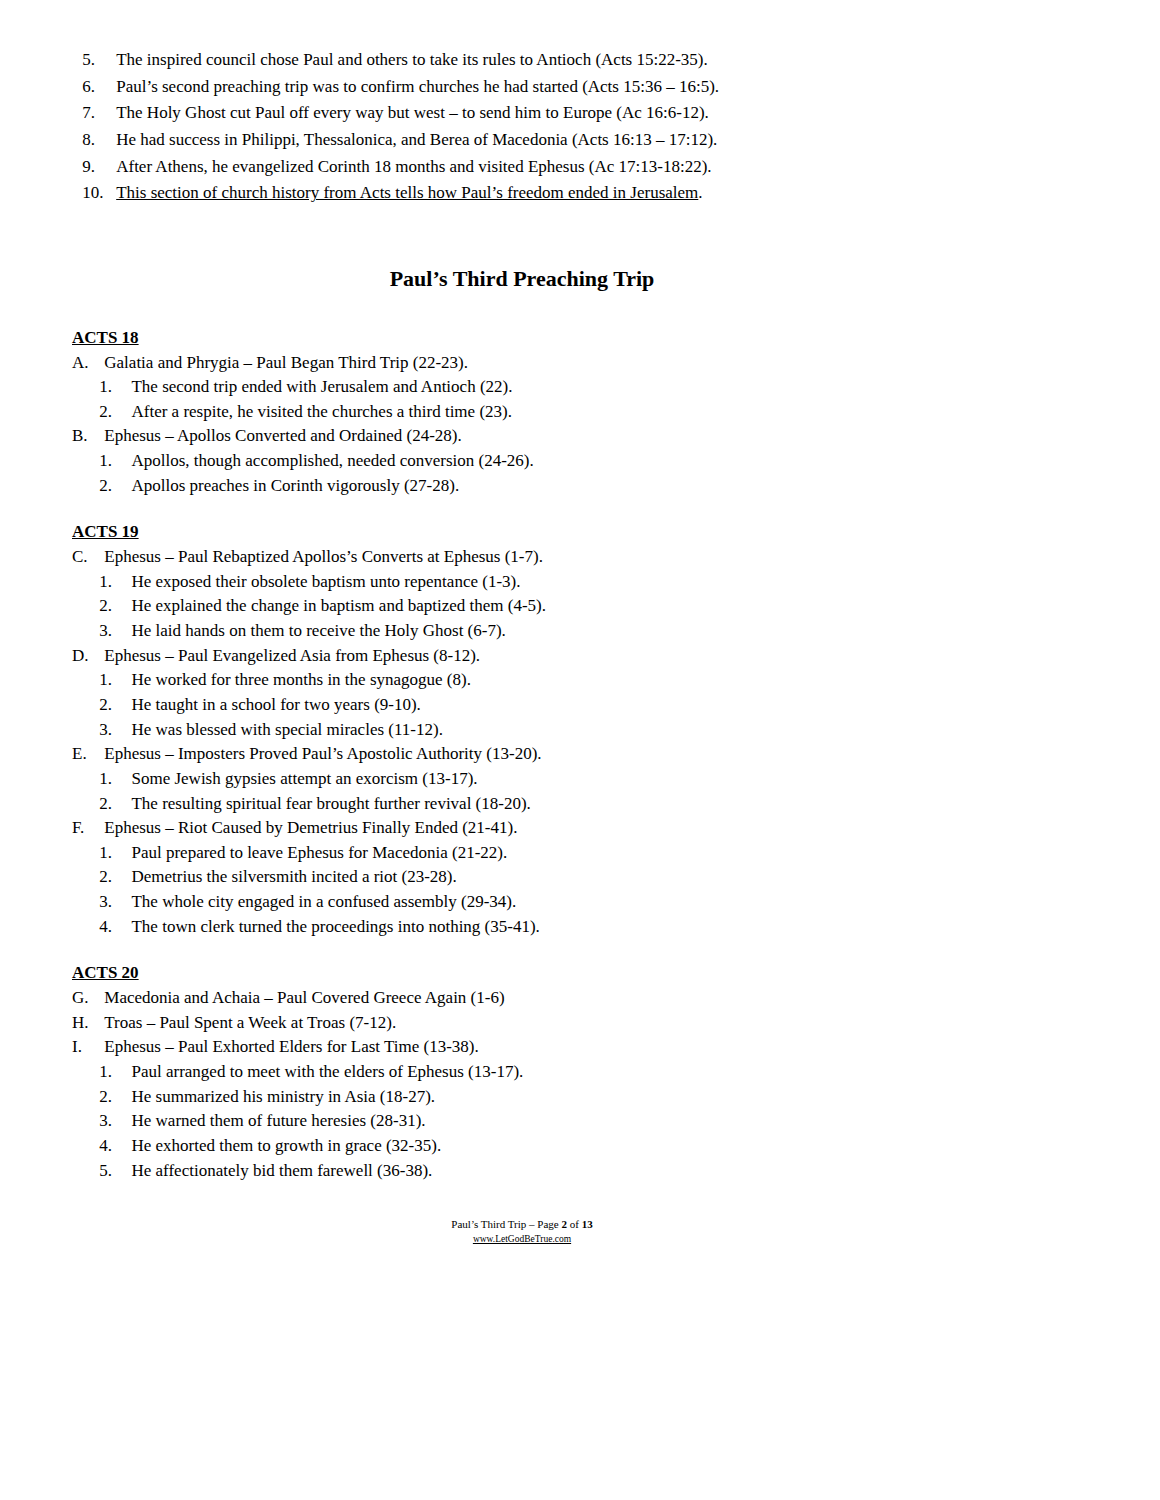5. The inspired council chose Paul and others to take its rules to Antioch (Acts 15:22-35).
6. Paul’s second preaching trip was to confirm churches he had started (Acts 15:36 – 16:5).
7. The Holy Ghost cut Paul off every way but west – to send him to Europe (Ac 16:6-12).
8. He had success in Philippi, Thessalonica, and Berea of Macedonia (Acts 16:13 – 17:12).
9. After Athens, he evangelized Corinth 18 months and visited Ephesus (Ac 17:13-18:22).
10. This section of church history from Acts tells how Paul’s freedom ended in Jerusalem.
Paul’s Third Preaching Trip
ACTS 18
A. Galatia and Phrygia – Paul Began Third Trip (22-23).
1. The second trip ended with Jerusalem and Antioch (22).
2. After a respite, he visited the churches a third time (23).
B. Ephesus – Apollos Converted and Ordained (24-28).
1. Apollos, though accomplished, needed conversion (24-26).
2. Apollos preaches in Corinth vigorously (27-28).
ACTS 19
C. Ephesus – Paul Rebaptized Apollos’s Converts at Ephesus (1-7).
1. He exposed their obsolete baptism unto repentance (1-3).
2. He explained the change in baptism and baptized them (4-5).
3. He laid hands on them to receive the Holy Ghost (6-7).
D. Ephesus – Paul Evangelized Asia from Ephesus (8-12).
1. He worked for three months in the synagogue (8).
2. He taught in a school for two years (9-10).
3. He was blessed with special miracles (11-12).
E. Ephesus – Imposters Proved Paul’s Apostolic Authority (13-20).
1. Some Jewish gypsies attempt an exorcism (13-17).
2. The resulting spiritual fear brought further revival (18-20).
F. Ephesus – Riot Caused by Demetrius Finally Ended (21-41).
1. Paul prepared to leave Ephesus for Macedonia (21-22).
2. Demetrius the silversmith incited a riot (23-28).
3. The whole city engaged in a confused assembly (29-34).
4. The town clerk turned the proceedings into nothing (35-41).
ACTS 20
G. Macedonia and Achaia – Paul Covered Greece Again (1-6)
H. Troas – Paul Spent a Week at Troas (7-12).
I. Ephesus – Paul Exhorted Elders for Last Time (13-38).
1. Paul arranged to meet with the elders of Ephesus (13-17).
2. He summarized his ministry in Asia (18-27).
3. He warned them of future heresies (28-31).
4. He exhorted them to growth in grace (32-35).
5. He affectionately bid them farewell (36-38).
Paul’s Third Trip – Page 2 of 13
www.LetGodBeTrue.com